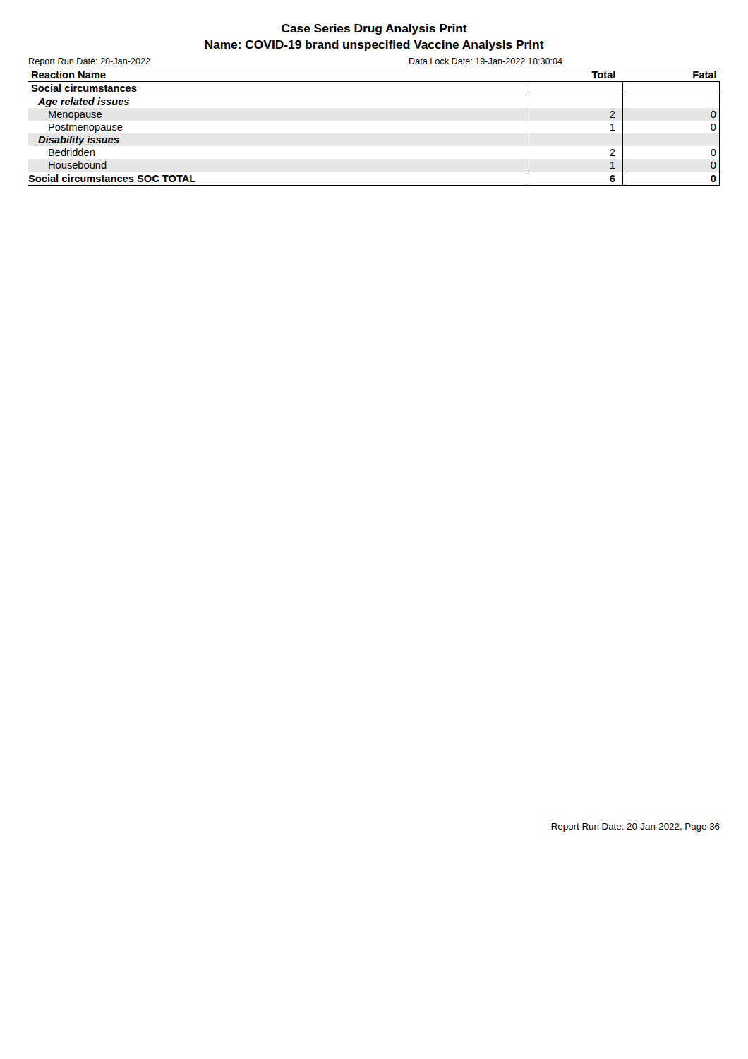Case Series Drug Analysis Print
Name: COVID-19 brand unspecified Vaccine Analysis Print
Report Run Date: 20-Jan-2022
Data Lock Date: 19-Jan-2022 18:30:04
| Reaction Name | Total | Fatal |
| --- | --- | --- |
| Social circumstances | | |
| Age related issues | | |
| Menopause | 2 | 0 |
| Postmenopause | 1 | 0 |
| Disability issues | | |
| Bedridden | 2 | 0 |
| Housebound | 1 | 0 |
| Social circumstances SOC TOTAL | 6 | 0 |
Report Run Date: 20-Jan-2022, Page 36